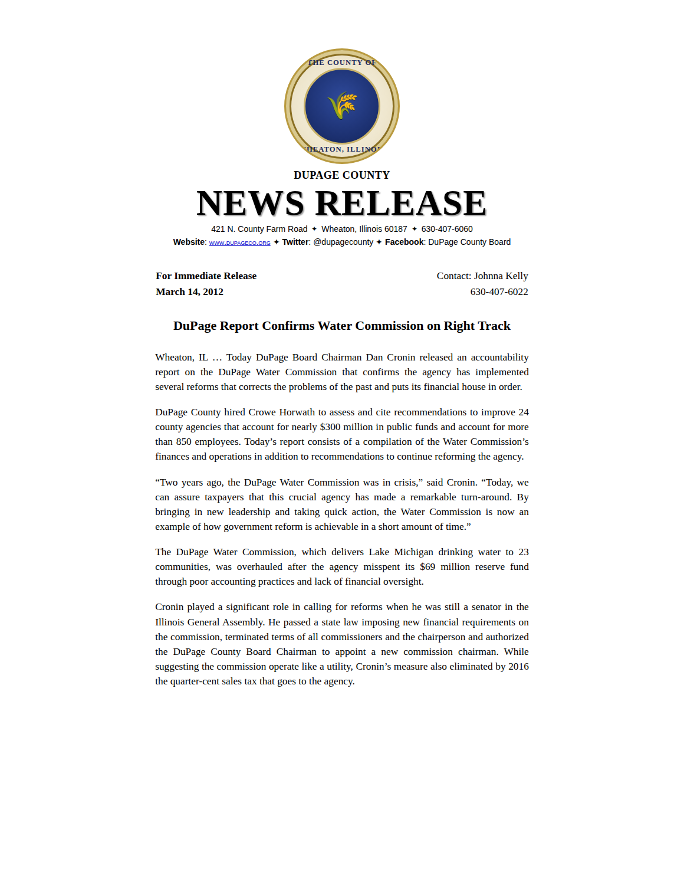THE COUNTY OF WHEATON, ILLINOIS DUPAGE
🌾
DUPAGE COUNTY
NEWS RELEASE
421 N. County Farm Road ✦ Wheaton, Illinois 60187 ✦ 630-407-6060
Website: www.dupageco.org ✦ Twitter: @dupagecounty ✦ Facebook: DuPage County Board
| For Immediate Release | Contact: Johnna Kelly |
| March 14, 2012 | 630-407-6022 |
DuPage Report Confirms Water Commission on Right Track
Wheaton, IL … Today DuPage Board Chairman Dan Cronin released an accountability report on the DuPage Water Commission that confirms the agency has implemented several reforms that corrects the problems of the past and puts its financial house in order.
DuPage County hired Crowe Horwath to assess and cite recommendations to improve 24 county agencies that account for nearly $300 million in public funds and account for more than 850 employees. Today’s report consists of a compilation of the Water Commission’s finances and operations in addition to recommendations to continue reforming the agency.
“Two years ago, the DuPage Water Commission was in crisis,” said Cronin. “Today, we can assure taxpayers that this crucial agency has made a remarkable turn-around. By bringing in new leadership and taking quick action, the Water Commission is now an example of how government reform is achievable in a short amount of time.”
The DuPage Water Commission, which delivers Lake Michigan drinking water to 23 communities, was overhauled after the agency misspent its $69 million reserve fund through poor accounting practices and lack of financial oversight.
Cronin played a significant role in calling for reforms when he was still a senator in the Illinois General Assembly. He passed a state law imposing new financial requirements on the commission, terminated terms of all commissioners and the chairperson and authorized the DuPage County Board Chairman to appoint a new commission chairman. While suggesting the commission operate like a utility, Cronin’s measure also eliminated by 2016 the quarter-cent sales tax that goes to the agency.